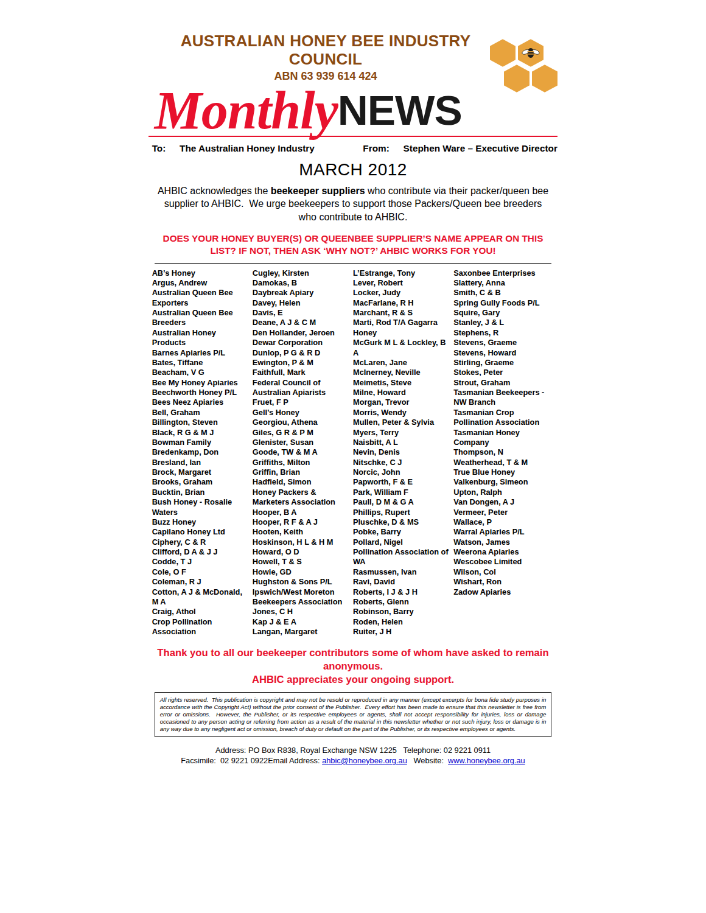AUSTRALIAN HONEY BEE INDUSTRY COUNCIL
ABN 63 939 614 424
Monthly NEWS
To: The Australian Honey Industry
From: Stephen Ware – Executive Director
MARCH 2012
AHBIC acknowledges the beekeeper suppliers who contribute via their packer/queen bee supplier to AHBIC. We urge beekeepers to support those Packers/Queen bee breeders who contribute to AHBIC.
DOES YOUR HONEY BUYER(S) OR QUEENBEE SUPPLIER’S NAME APPEAR ON THIS LIST? IF NOT, THEN ASK ‘WHY NOT?’ AHBIC WORKS FOR YOU!
AB’s Honey
Argus, Andrew
Australian Queen Bee Exporters
Australian Queen Bee Breeders
Australian Honey Products
Barnes Apiaries P/L
Bates, Tiffane
Beacham, V G
Bee My Honey Apiaries
Beechworth Honey P/L
Bees Neez Apiaries
Bell, Graham
Billington, Steven
Black, R G & M J
Bowman Family
Bredenkamp, Don
Bresland, Ian
Brock, Margaret
Brooks, Graham
Bucktin, Brian
Bush Honey - Rosalie Waters
Buzz Honey
Capilano Honey Ltd
Ciphery, C & R
Clifford, D A & J J
Codde, T J
Cole, O F
Coleman, R J
Cotton, A J & McDonald, M A
Craig, Athol
Crop Pollination Association
Cugley, Kirsten
Damokas, B
Daybreak Apiary
Davey, Helen
Davis, E
Deane, A J & C M
Den Hollander, Jeroen
Dewar Corporation
Dunlop, P G & R D
Ewington, P & M
Faithfull, Mark
Federal Council of Australian Apiarists
Fruet, F P
Gell’s Honey
Georgiou, Athena
Giles, G R & P M
Glenister, Susan
Goode, TW & M A
Griffiths, Milton
Griffin, Brian
Hadfield, Simon
Honey Packers & Marketers Association
Hooper, B A
Hooper, R F & A J
Hooten, Keith
Hoskinson, H L & H M
Howard, O D
Howell, T & S
Howie, GD
Hughston & Sons P/L
Ipswich/West Moreton Beekeepers Association
Jones, C H
Kap J & E A
Langan, Margaret
L’Estrange, Tony
Lever, Robert
Locker, Judy
MacFarlane, R H
Marchant, R & S
Marti, Rod T/A Gagarra Honey
McGurk M L & Lockley, B A
McLaren, Jane
McInerney, Neville
Meimetis, Steve
Milne, Howard
Morgan, Trevor
Morris, Wendy
Mullen, Peter & Sylvia
Myers, Terry
Naisbitt, A L
Nevin, Denis
Nitschke, C J
Norcic, John
Papworth, F & E
Park, William F
Paull, D M & G A
Phillips, Rupert
Pluschke, D & MS
Pobke, Barry
Pollard, Nigel
Pollination Association of WA
Rasmussen, Ivan
Ravi, David
Roberts, I J & J H
Roberts, Glenn
Robinson, Barry
Roden, Helen
Ruiter, J H
Saxonbee Enterprises
Slattery, Anna
Smith, C & B
Spring Gully Foods P/L
Squire, Gary
Stanley, J & L
Stephens, R
Stevens, Graeme
Stevens, Howard
Stirling, Graeme
Stokes, Peter
Strout, Graham
Tasmanian Beekeepers - NW Branch
Tasmanian Crop Pollination Association
Tasmanian Honey Company
Thompson, N
Weatherhead, T & M
True Blue Honey
Valkenburg, Simeon
Upton, Ralph
Van Dongen, A J
Vermeer, Peter
Wallace, P
Warral Apiaries P/L
Watson, James
Weerona Apiaries
Wescobee Limited
Wilson, Col
Wishart, Ron
Zadow Apiaries
Thank you to all our beekeeper contributors some of whom have asked to remain anonymous.
AHBIC appreciates your ongoing support.
All rights reserved. This publication is copyright and may not be resold or reproduced in any manner (except excerpts for bona fide study purposes in accordance with the Copyright Act) without the prior consent of the Publisher. Every effort has been made to ensure that this newsletter is free from error or omissions. However, the Publisher, or its respective employees or agents, shall not accept responsibility for injuries, loss or damage occasioned to any person acting or referring from action as a result of the material in this newsletter whether or not such injury, loss or damage is in any way due to any negligent act or omission, breach of duty or default on the part of the Publisher, or its respective employees or agents.
Address: PO Box R838, Royal Exchange NSW 1225 Telephone: 02 9221 0911
Facsimile: 02 9221 0922Email Address: ahbic@honeybee.org.au Website: www.honeybee.org.au